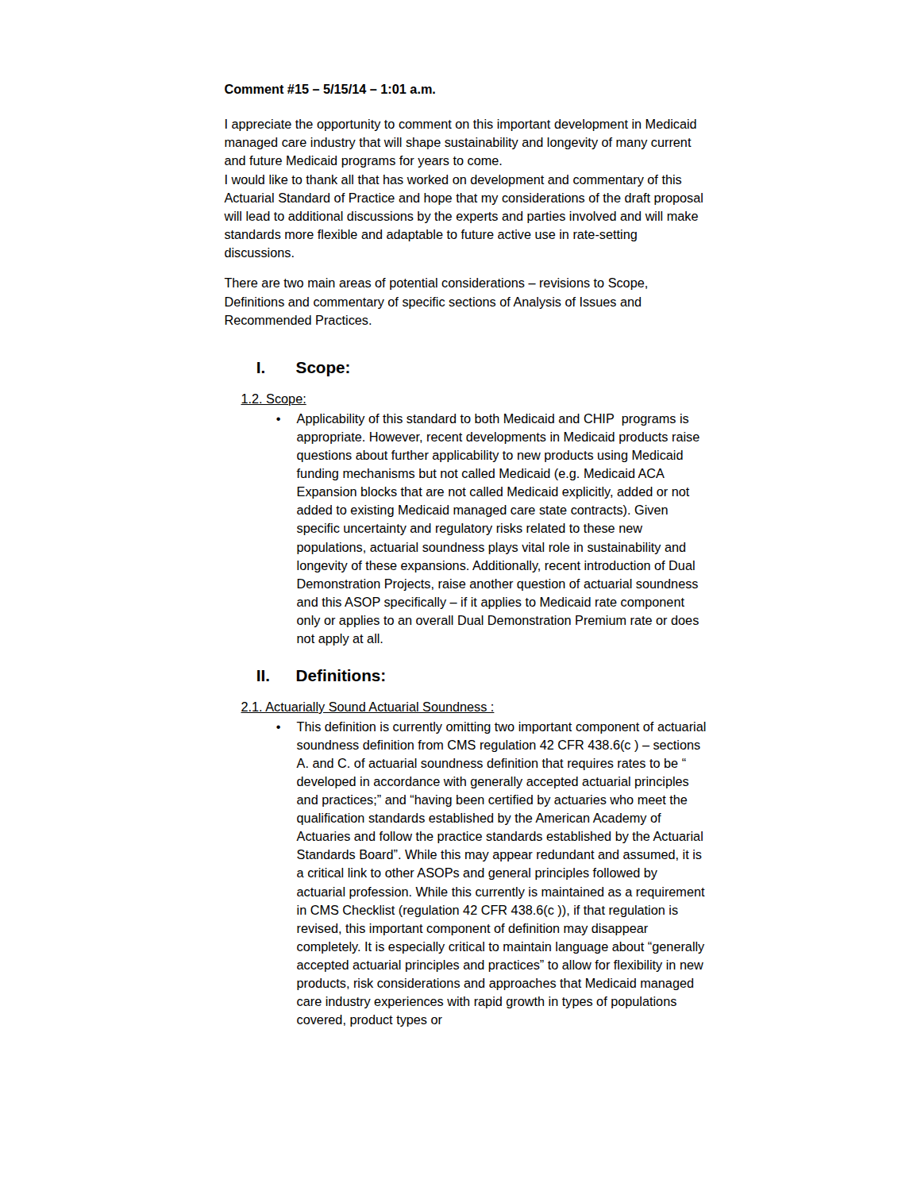Comment #15 – 5/15/14 – 1:01 a.m.
I appreciate the opportunity to comment on this important development in Medicaid managed care industry that will shape sustainability and longevity of many current and future Medicaid programs for years to come.
I would like to thank all that has worked on development and commentary of this Actuarial Standard of Practice and hope that my considerations of the draft proposal will lead to additional discussions by the experts and parties involved and will make standards more flexible and adaptable to future active use in rate-setting discussions.
There are two main areas of potential considerations – revisions to Scope, Definitions and commentary of specific sections of Analysis of Issues and Recommended Practices.
I.
Scope:
1.2. Scope:
Applicability of this standard to both Medicaid and CHIP programs is appropriate. However, recent developments in Medicaid products raise questions about further applicability to new products using Medicaid funding mechanisms but not called Medicaid (e.g. Medicaid ACA Expansion blocks that are not called Medicaid explicitly, added or not added to existing Medicaid managed care state contracts). Given specific uncertainty and regulatory risks related to these new populations, actuarial soundness plays vital role in sustainability and longevity of these expansions. Additionally, recent introduction of Dual Demonstration Projects, raise another question of actuarial soundness and this ASOP specifically – if it applies to Medicaid rate component only or applies to an overall Dual Demonstration Premium rate or does not apply at all.
II.
Definitions:
2.1. Actuarially Sound Actuarial Soundness :
This definition is currently omitting two important component of actuarial soundness definition from CMS regulation 42 CFR 438.6(c ) – sections A. and C. of actuarial soundness definition that requires rates to be “ developed in accordance with generally accepted actuarial principles and practices;” and “having been certified by actuaries who meet the qualification standards established by the American Academy of Actuaries and follow the practice standards established by the Actuarial Standards Board”. While this may appear redundant and assumed, it is a critical link to other ASOPs and general principles followed by actuarial profession. While this currently is maintained as a requirement in CMS Checklist (regulation 42 CFR 438.6(c )), if that regulation is revised, this important component of definition may disappear completely. It is especially critical to maintain language about “generally accepted actuarial principles and practices” to allow for flexibility in new products, risk considerations and approaches that Medicaid managed care industry experiences with rapid growth in types of populations covered, product types or